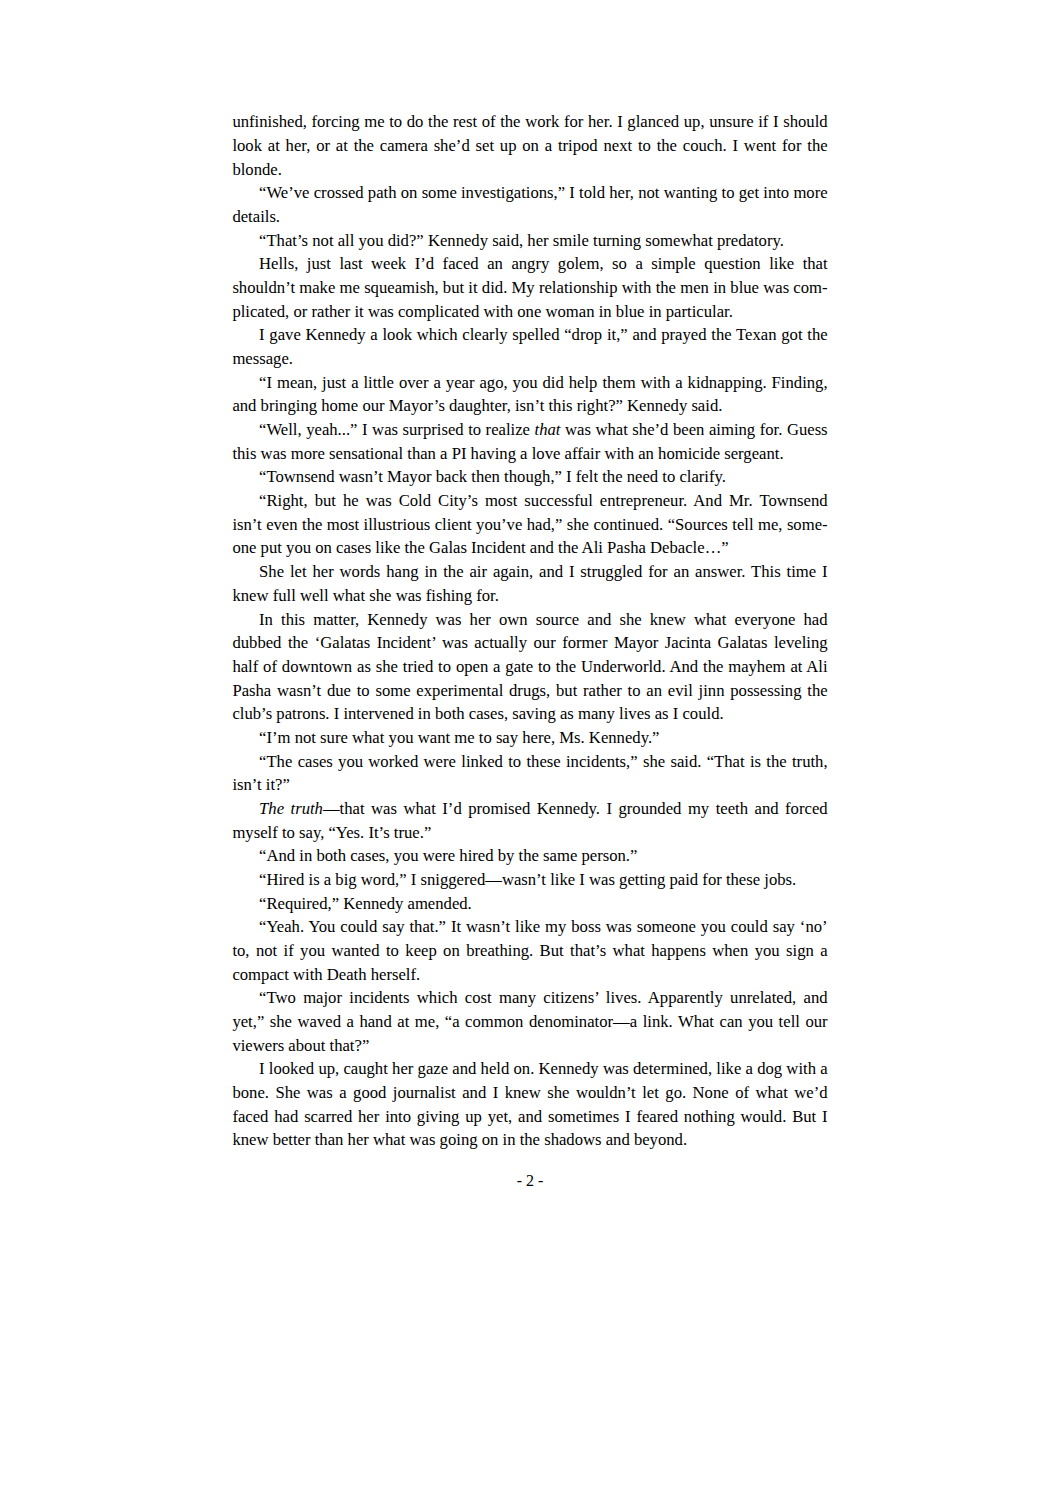unfinished, forcing me to do the rest of the work for her. I glanced up, unsure if I should look at her, or at the camera she’d set up on a tripod next to the couch. I went for the blonde.
“We’ve crossed path on some investigations,” I told her, not wanting to get into more details.
“That’s not all you did?” Kennedy said, her smile turning somewhat predatory.
Hells, just last week I’d faced an angry golem, so a simple question like that shouldn’t make me squeamish, but it did. My relationship with the men in blue was complicated, or rather it was complicated with one woman in blue in particular.
I gave Kennedy a look which clearly spelled “drop it,” and prayed the Texan got the message.
“I mean, just a little over a year ago, you did help them with a kidnapping. Finding, and bringing home our Mayor’s daughter, isn’t this right?” Kennedy said.
“Well, yeah...” I was surprised to realize that was what she’d been aiming for. Guess this was more sensational than a PI having a love affair with an homicide sergeant.
“Townsend wasn’t Mayor back then though,” I felt the need to clarify.
“Right, but he was Cold City’s most successful entrepreneur. And Mr. Townsend isn’t even the most illustrious client you’ve had,” she continued. “Sources tell me, someone put you on cases like the Galas Incident and the Ali Pasha Debacle…”
She let her words hang in the air again, and I struggled for an answer. This time I knew full well what she was fishing for.
In this matter, Kennedy was her own source and she knew what everyone had dubbed the ‘Galatas Incident’ was actually our former Mayor Jacinta Galatas leveling half of downtown as she tried to open a gate to the Underworld. And the mayhem at Ali Pasha wasn’t due to some experimental drugs, but rather to an evil jinn possessing the club’s patrons. I intervened in both cases, saving as many lives as I could.
“I’m not sure what you want me to say here, Ms. Kennedy.”
“The cases you worked were linked to these incidents,” she said. “That is the truth, isn’t it?”
The truth—that was what I’d promised Kennedy. I grounded my teeth and forced myself to say, “Yes. It’s true.”
“And in both cases, you were hired by the same person.”
“Hired is a big word,” I sniggered—wasn’t like I was getting paid for these jobs.
“Required,” Kennedy amended.
“Yeah. You could say that.” It wasn’t like my boss was someone you could say ‘no’ to, not if you wanted to keep on breathing. But that’s what happens when you sign a compact with Death herself.
“Two major incidents which cost many citizens’ lives. Apparently unrelated, and yet,” she waved a hand at me, “a common denominator—a link. What can you tell our viewers about that?”
I looked up, caught her gaze and held on. Kennedy was determined, like a dog with a bone. She was a good journalist and I knew she wouldn’t let go. None of what we’d faced had scarred her into giving up yet, and sometimes I feared nothing would. But I knew better than her what was going on in the shadows and beyond.
- 2 -